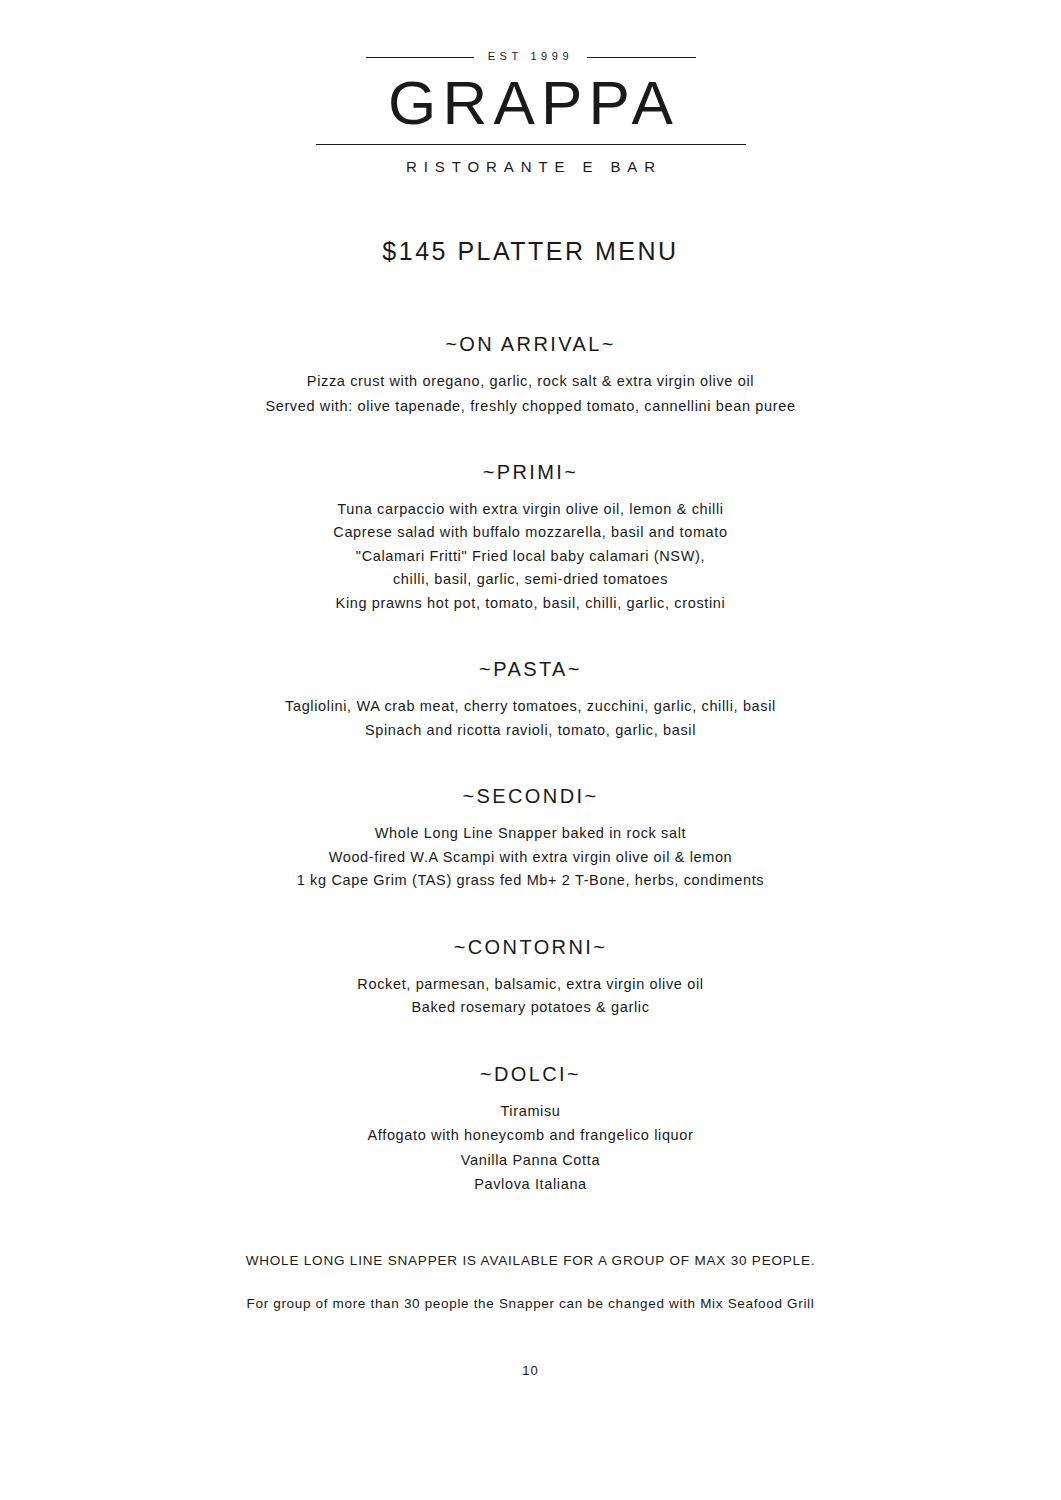EST 1999
GRAPPA
RISTORANTE E BAR
$145 PLATTER MENU
~ON ARRIVAL~
Pizza crust with oregano, garlic, rock salt & extra virgin olive oil
Served with: olive tapenade, freshly chopped tomato, cannellini bean puree
~PRIMI~
Tuna carpaccio with extra virgin olive oil, lemon & chilli
Caprese salad with buffalo mozzarella, basil and tomato
"Calamari Fritti" Fried local baby calamari (NSW),
chilli, basil, garlic, semi-dried tomatoes
King prawns hot pot, tomato, basil, chilli, garlic, crostini
~PASTA~
Tagliolini, WA crab meat, cherry tomatoes, zucchini, garlic, chilli, basil
Spinach and ricotta ravioli, tomato, garlic, basil
~SECONDI~
Whole Long Line Snapper baked in rock salt
Wood-fired W.A Scampi with extra virgin olive oil & lemon
1 kg Cape Grim (TAS) grass fed Mb+ 2 T-Bone, herbs, condiments
~CONTORNI~
Rocket, parmesan, balsamic, extra virgin olive oil
Baked rosemary potatoes & garlic
~DOLCI~
Tiramisu
Affogato with honeycomb and frangelico liquor
Vanilla Panna Cotta
Pavlova Italiana
WHOLE LONG LINE SNAPPER IS AVAILABLE FOR A GROUP OF MAX 30 PEOPLE.
For group of more than 30 people the Snapper can be changed with Mix Seafood Grill
10